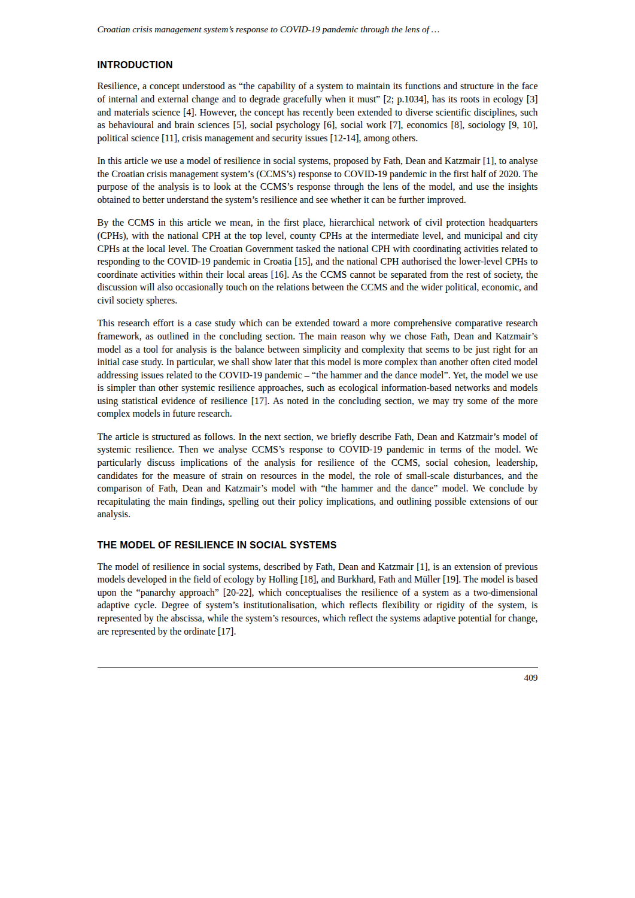Croatian crisis management system’s response to COVID-19 pandemic through the lens of …
Introduction
Resilience, a concept understood as “the capability of a system to maintain its functions and structure in the face of internal and external change and to degrade gracefully when it must” [2; p.1034], has its roots in ecology [3] and materials science [4]. However, the concept has recently been extended to diverse scientific disciplines, such as behavioural and brain sciences [5], social psychology [6], social work [7], economics [8], sociology [9, 10], political science [11], crisis management and security issues [12-14], among others.
In this article we use a model of resilience in social systems, proposed by Fath, Dean and Katzmair [1], to analyse the Croatian crisis management system’s (CCMS’s) response to COVID-19 pandemic in the first half of 2020. The purpose of the analysis is to look at the CCMS’s response through the lens of the model, and use the insights obtained to better understand the system’s resilience and see whether it can be further improved.
By the CCMS in this article we mean, in the first place, hierarchical network of civil protection headquarters (CPHs), with the national CPH at the top level, county CPHs at the intermediate level, and municipal and city CPHs at the local level. The Croatian Government tasked the national CPH with coordinating activities related to responding to the COVID-19 pandemic in Croatia [15], and the national CPH authorised the lower-level CPHs to coordinate activities within their local areas [16]. As the CCMS cannot be separated from the rest of society, the discussion will also occasionally touch on the relations between the CCMS and the wider political, economic, and civil society spheres.
This research effort is a case study which can be extended toward a more comprehensive comparative research framework, as outlined in the concluding section. The main reason why we chose Fath, Dean and Katzmair’s model as a tool for analysis is the balance between simplicity and complexity that seems to be just right for an initial case study. In particular, we shall show later that this model is more complex than another often cited model addressing issues related to the COVID-19 pandemic – “the hammer and the dance model”. Yet, the model we use is simpler than other systemic resilience approaches, such as ecological information-based networks and models using statistical evidence of resilience [17]. As noted in the concluding section, we may try some of the more complex models in future research.
The article is structured as follows. In the next section, we briefly describe Fath, Dean and Katzmair’s model of systemic resilience. Then we analyse CCMS’s response to COVID-19 pandemic in terms of the model. We particularly discuss implications of the analysis for resilience of the CCMS, social cohesion, leadership, candidates for the measure of strain on resources in the model, the role of small-scale disturbances, and the comparison of Fath, Dean and Katzmair’s model with “the hammer and the dance” model. We conclude by recapitulating the main findings, spelling out their policy implications, and outlining possible extensions of our analysis.
The model of resilience in social systems
The model of resilience in social systems, described by Fath, Dean and Katzmair [1], is an extension of previous models developed in the field of ecology by Holling [18], and Burkhard, Fath and Müller [19]. The model is based upon the “panarchy approach” [20-22], which conceptualises the resilience of a system as a two-dimensional adaptive cycle. Degree of system’s institutionalisation, which reflects flexibility or rigidity of the system, is represented by the abscissa, while the system’s resources, which reflect the systems adaptive potential for change, are represented by the ordinate [17].
409